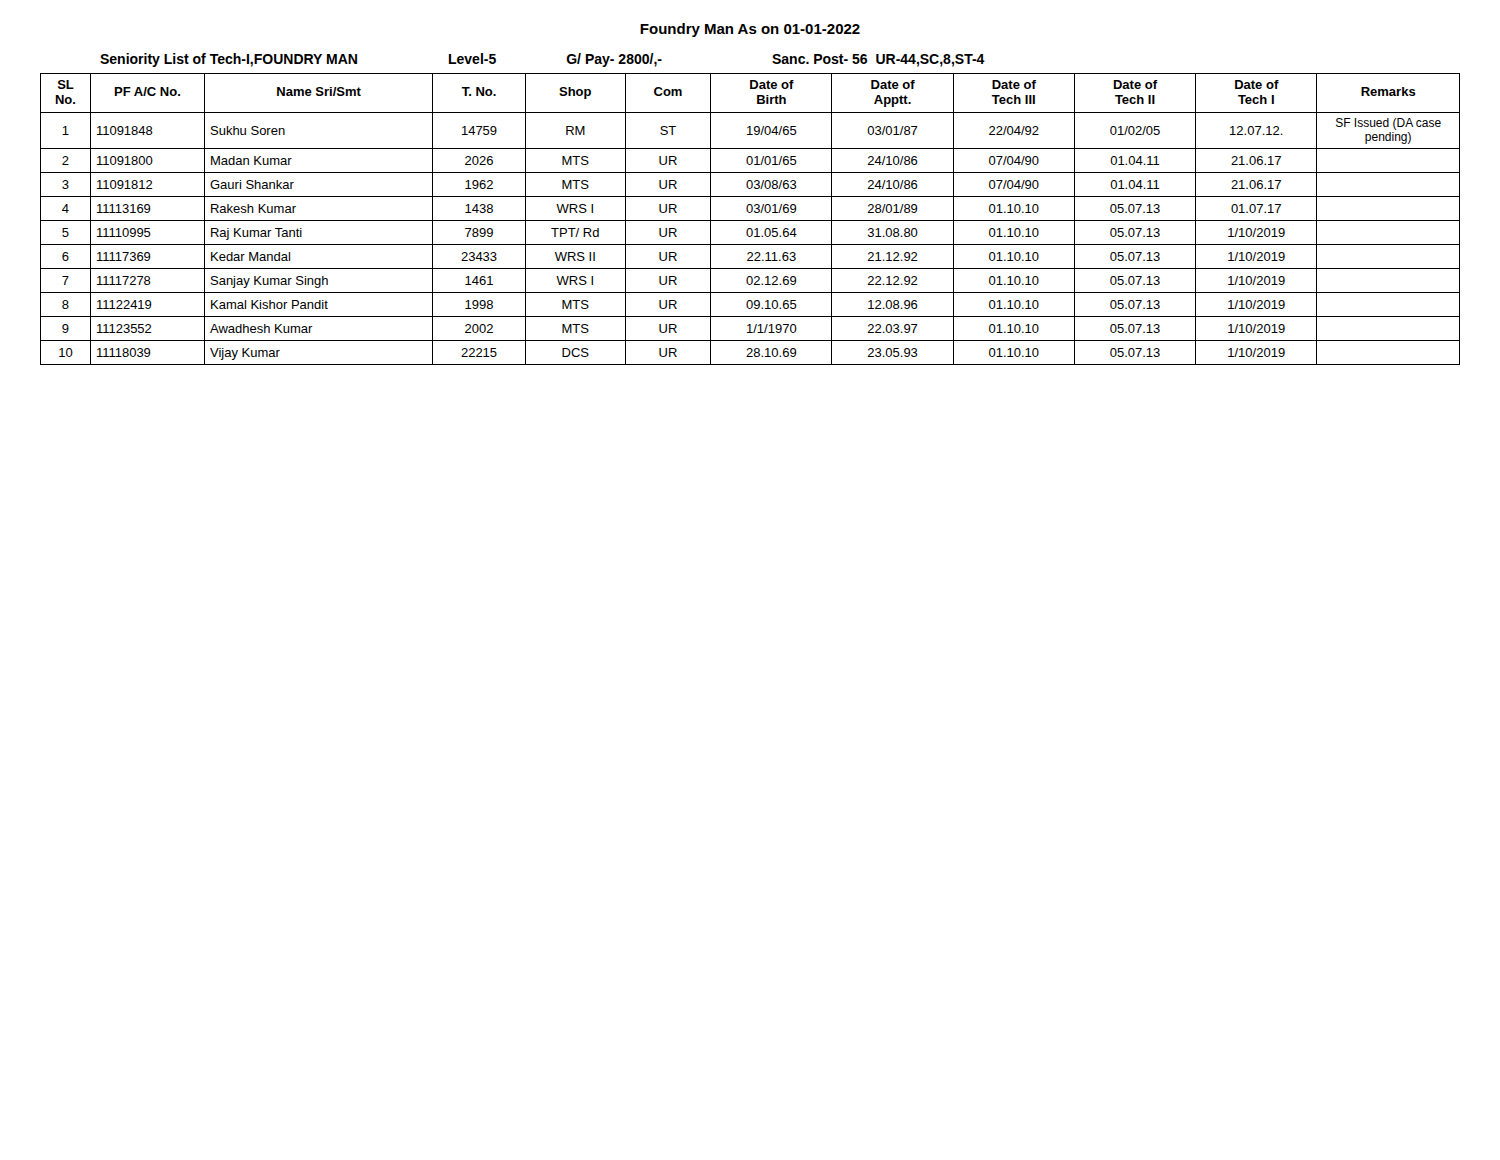Foundry Man As on 01-01-2022
Seniority List of Tech-I,FOUNDRY MAN Level-5 G/ Pay- 2800/,- Sanc. Post- 56 UR-44,SC,8,ST-4
| SL No. | PF A/C No. | Name Sri/Smt | T. No. | Shop | Com | Date of Birth | Date of Apptt. | Date of Tech III | Date of Tech II | Date of Tech I | Remarks |
| --- | --- | --- | --- | --- | --- | --- | --- | --- | --- | --- | --- |
| 1 | 11091848 | Sukhu Soren | 14759 | RM | ST | 19/04/65 | 03/01/87 | 22/04/92 | 01/02/05 | 12.07.12. | SF Issued (DA case pending) |
| 2 | 11091800 | Madan Kumar | 2026 | MTS | UR | 01/01/65 | 24/10/86 | 07/04/90 | 01.04.11 | 21.06.17 | |
| 3 | 11091812 | Gauri Shankar | 1962 | MTS | UR | 03/08/63 | 24/10/86 | 07/04/90 | 01.04.11 | 21.06.17 | |
| 4 | 11113169 | Rakesh Kumar | 1438 | WRS I | UR | 03/01/69 | 28/01/89 | 01.10.10 | 05.07.13 | 01.07.17 | |
| 5 | 11110995 | Raj Kumar Tanti | 7899 | TPT/ Rd | UR | 01.05.64 | 31.08.80 | 01.10.10 | 05.07.13 | 1/10/2019 | |
| 6 | 11117369 | Kedar Mandal | 23433 | WRS II | UR | 22.11.63 | 21.12.92 | 01.10.10 | 05.07.13 | 1/10/2019 | |
| 7 | 11117278 | Sanjay Kumar Singh | 1461 | WRS I | UR | 02.12.69 | 22.12.92 | 01.10.10 | 05.07.13 | 1/10/2019 | |
| 8 | 11122419 | Kamal Kishor Pandit | 1998 | MTS | UR | 09.10.65 | 12.08.96 | 01.10.10 | 05.07.13 | 1/10/2019 | |
| 9 | 11123552 | Awadhesh Kumar | 2002 | MTS | UR | 1/1/1970 | 22.03.97 | 01.10.10 | 05.07.13 | 1/10/2019 | |
| 10 | 11118039 | Vijay Kumar | 22215 | DCS | UR | 28.10.69 | 23.05.93 | 01.10.10 | 05.07.13 | 1/10/2019 | |